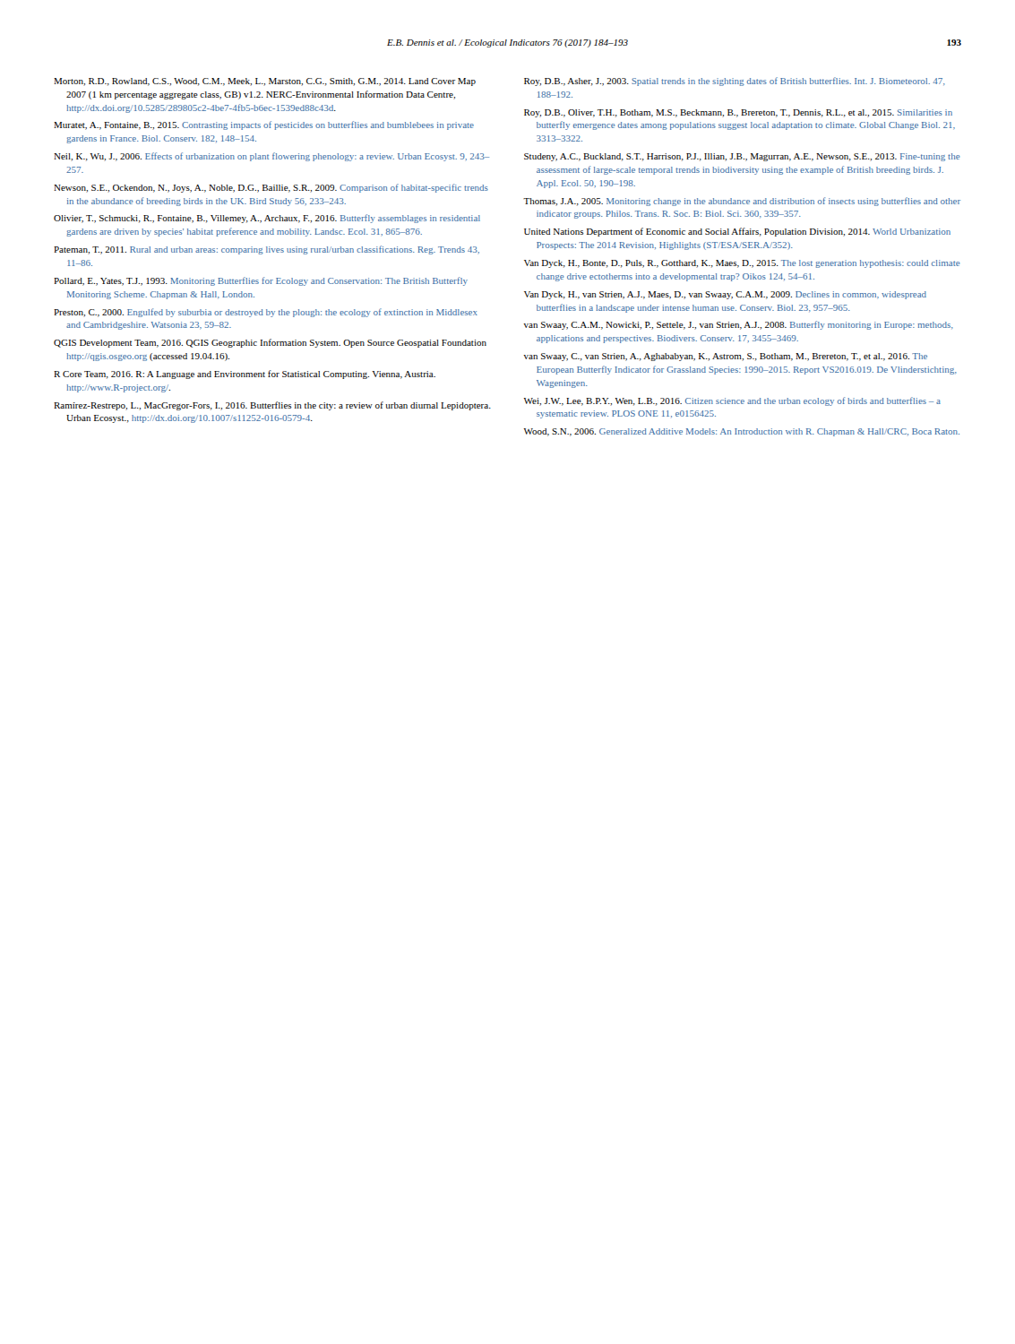E.B. Dennis et al. / Ecological Indicators 76 (2017) 184–193 193
Morton, R.D., Rowland, C.S., Wood, C.M., Meek, L., Marston, C.G., Smith, G.M., 2014. Land Cover Map 2007 (1 km percentage aggregate class, GB) v1.2. NERC-Environmental Information Data Centre, http://dx.doi.org/10.5285/289805c2-4be7-4fb5-b6ec-1539ed88c43d.
Muratet, A., Fontaine, B., 2015. Contrasting impacts of pesticides on butterflies and bumblebees in private gardens in France. Biol. Conserv. 182, 148–154.
Neil, K., Wu, J., 2006. Effects of urbanization on plant flowering phenology: a review. Urban Ecosyst. 9, 243–257.
Newson, S.E., Ockendon, N., Joys, A., Noble, D.G., Baillie, S.R., 2009. Comparison of habitat-specific trends in the abundance of breeding birds in the UK. Bird Study 56, 233–243.
Olivier, T., Schmucki, R., Fontaine, B., Villemey, A., Archaux, F., 2016. Butterfly assemblages in residential gardens are driven by species' habitat preference and mobility. Landsc. Ecol. 31, 865–876.
Pateman, T., 2011. Rural and urban areas: comparing lives using rural/urban classifications. Reg. Trends 43, 11–86.
Pollard, E., Yates, T.J., 1993. Monitoring Butterflies for Ecology and Conservation: The British Butterfly Monitoring Scheme. Chapman & Hall, London.
Preston, C., 2000. Engulfed by suburbia or destroyed by the plough: the ecology of extinction in Middlesex and Cambridgeshire. Watsonia 23, 59–82.
QGIS Development Team, 2016. QGIS Geographic Information System. Open Source Geospatial Foundation http://qgis.osgeo.org (accessed 19.04.16).
R Core Team, 2016. R: A Language and Environment for Statistical Computing. Vienna, Austria. http://www.R-project.org/.
Ramírez-Restrepo, L., MacGregor-Fors, I., 2016. Butterflies in the city: a review of urban diurnal Lepidoptera. Urban Ecosyst., http://dx.doi.org/10.1007/s11252-016-0579-4.
Roy, D.B., Asher, J., 2003. Spatial trends in the sighting dates of British butterflies. Int. J. Biometeorol. 47, 188–192.
Roy, D.B., Oliver, T.H., Botham, M.S., Beckmann, B., Brereton, T., Dennis, R.L., et al., 2015. Similarities in butterfly emergence dates among populations suggest local adaptation to climate. Global Change Biol. 21, 3313–3322.
Studeny, A.C., Buckland, S.T., Harrison, P.J., Illian, J.B., Magurran, A.E., Newson, S.E., 2013. Fine-tuning the assessment of large-scale temporal trends in biodiversity using the example of British breeding birds. J. Appl. Ecol. 50, 190–198.
Thomas, J.A., 2005. Monitoring change in the abundance and distribution of insects using butterflies and other indicator groups. Philos. Trans. R. Soc. B: Biol. Sci. 360, 339–357.
United Nations Department of Economic and Social Affairs, Population Division, 2014. World Urbanization Prospects: The 2014 Revision, Highlights (ST/ESA/SER.A/352).
Van Dyck, H., Bonte, D., Puls, R., Gotthard, K., Maes, D., 2015. The lost generation hypothesis: could climate change drive ectotherms into a developmental trap? Oikos 124, 54–61.
Van Dyck, H., van Strien, A.J., Maes, D., van Swaay, C.A.M., 2009. Declines in common, widespread butterflies in a landscape under intense human use. Conserv. Biol. 23, 957–965.
van Swaay, C.A.M., Nowicki, P., Settele, J., van Strien, A.J., 2008. Butterfly monitoring in Europe: methods, applications and perspectives. Biodivers. Conserv. 17, 3455–3469.
van Swaay, C., van Strien, A., Aghababyan, K., Astrom, S., Botham, M., Brereton, T., et al., 2016. The European Butterfly Indicator for Grassland Species: 1990–2015. Report VS2016.019. De Vlinderstichting, Wageningen.
Wei, J.W., Lee, B.P.Y., Wen, L.B., 2016. Citizen science and the urban ecology of birds and butterflies – a systematic review. PLOS ONE 11, e0156425.
Wood, S.N., 2006. Generalized Additive Models: An Introduction with R. Chapman & Hall/CRC, Boca Raton.